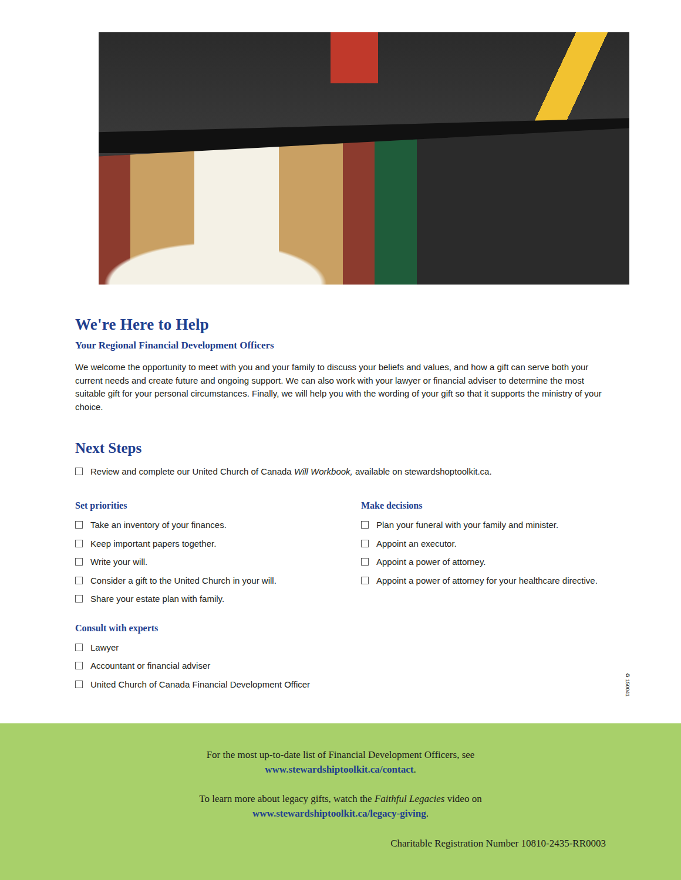Photo: Kaitlin Bardswich
We're Here to Help
Your Regional Financial Development Officers
We welcome the opportunity to meet with you and your family to discuss your beliefs and values, and how a gift can serve both your current needs and create future and ongoing support. We can also work with your lawyer or financial adviser to determine the most suitable gift for your personal circumstances. Finally, we will help you with the wording of your gift so that it supports the ministry of your choice.
Next Steps
Review and complete our United Church of Canada Will Workbook, available on stewardshoptoolkit.ca.
Set priorities
Take an inventory of your finances.
Keep important papers together.
Write your will.
Consider a gift to the United Church in your will.
Share your estate plan with family.
Consult with experts
Lawyer
Accountant or financial adviser
United Church of Canada Financial Development Officer
Make decisions
Plan your funeral with your family and minister.
Appoint an executor.
Appoint a power of attorney.
Appoint a power of attorney for your healthcare directive.
♻ 150041
For the most up-to-date list of Financial Development Officers, see
www.stewardshiptoolkit.ca/contact.
To learn more about legacy gifts, watch the Faithful Legacies video on
www.stewardshiptoolkit.ca/legacy-giving.
Charitable Registration Number 10810-2435-RR0003